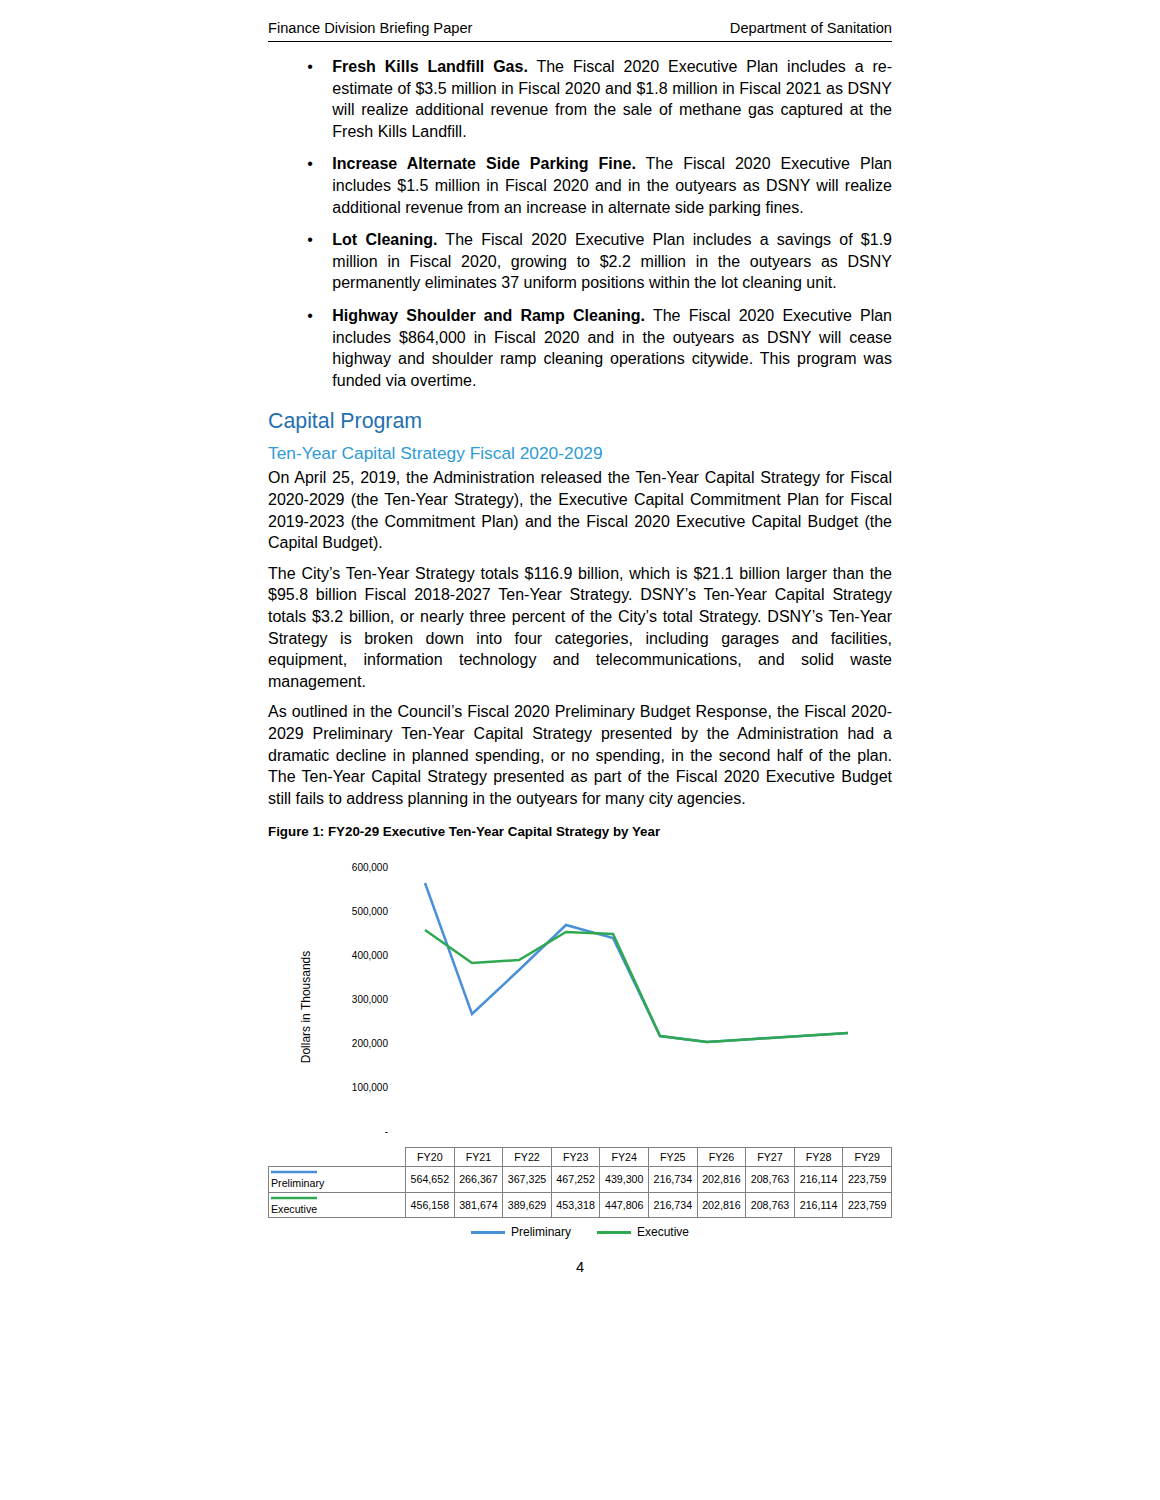Finance Division Briefing Paper
Department of Sanitation
Fresh Kills Landfill Gas. The Fiscal 2020 Executive Plan includes a re-estimate of $3.5 million in Fiscal 2020 and $1.8 million in Fiscal 2021 as DSNY will realize additional revenue from the sale of methane gas captured at the Fresh Kills Landfill.
Increase Alternate Side Parking Fine. The Fiscal 2020 Executive Plan includes $1.5 million in Fiscal 2020 and in the outyears as DSNY will realize additional revenue from an increase in alternate side parking fines.
Lot Cleaning. The Fiscal 2020 Executive Plan includes a savings of $1.9 million in Fiscal 2020, growing to $2.2 million in the outyears as DSNY permanently eliminates 37 uniform positions within the lot cleaning unit.
Highway Shoulder and Ramp Cleaning. The Fiscal 2020 Executive Plan includes $864,000 in Fiscal 2020 and in the outyears as DSNY will cease highway and shoulder ramp cleaning operations citywide. This program was funded via overtime.
Capital Program
Ten-Year Capital Strategy Fiscal 2020-2029
On April 25, 2019, the Administration released the Ten-Year Capital Strategy for Fiscal 2020-2029 (the Ten-Year Strategy), the Executive Capital Commitment Plan for Fiscal 2019-2023 (the Commitment Plan) and the Fiscal 2020 Executive Capital Budget (the Capital Budget).
The City’s Ten-Year Strategy totals $116.9 billion, which is $21.1 billion larger than the $95.8 billion Fiscal 2018-2027 Ten-Year Strategy. DSNY’s Ten-Year Capital Strategy totals $3.2 billion, or nearly three percent of the City’s total Strategy. DSNY’s Ten-Year Strategy is broken down into four categories, including garages and facilities, equipment, information technology and telecommunications, and solid waste management.
As outlined in the Council’s Fiscal 2020 Preliminary Budget Response, the Fiscal 2020-2029 Preliminary Ten-Year Capital Strategy presented by the Administration had a dramatic decline in planned spending, or no spending, in the second half of the plan. The Ten-Year Capital Strategy presented as part of the Fiscal 2020 Executive Budget still fails to address planning in the outyears for many city agencies.
Figure 1: FY20-29 Executive Ten-Year Capital Strategy by Year
600,000 500,000 400,000 300,000 200,000 100,000 - Dollars in Thousands
| | FY20 | FY21 | FY22 | FY23 | FY24 | FY25 | FY26 | FY27 | FY28 | FY29 |
| Preliminary | 564,652 | 266,367 | 367,325 | 467,252 | 439,300 | 216,734 | 202,816 | 208,763 | 216,114 | 223,759 |
| Executive | 456,158 | 381,674 | 389,629 | 453,318 | 447,806 | 216,734 | 202,816 | 208,763 | 216,114 | 223,759 |
Preliminary
Executive
4